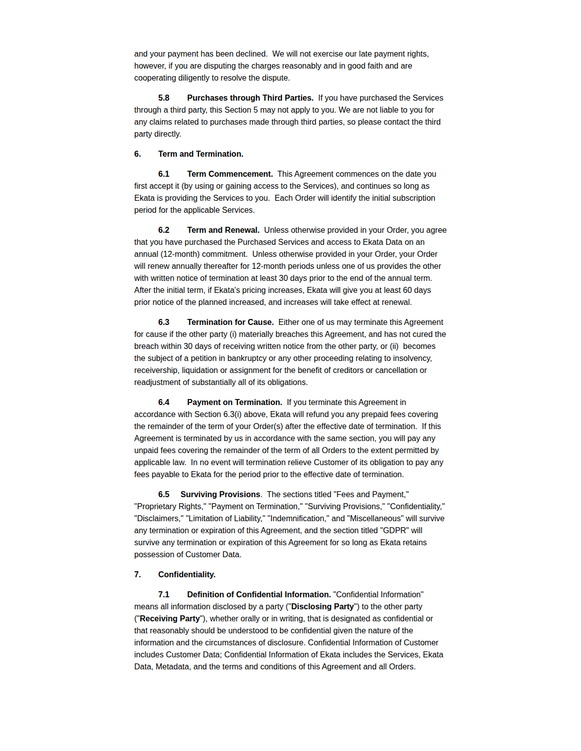and your payment has been declined. We will not exercise our late payment rights, however, if you are disputing the charges reasonably and in good faith and are cooperating diligently to resolve the dispute.
5.8 Purchases through Third Parties. If you have purchased the Services through a third party, this Section 5 may not apply to you. We are not liable to you for any claims related to purchases made through third parties, so please contact the third party directly.
6. Term and Termination.
6.1 Term Commencement. This Agreement commences on the date you first accept it (by using or gaining access to the Services), and continues so long as Ekata is providing the Services to you. Each Order will identify the initial subscription period for the applicable Services.
6.2 Term and Renewal. Unless otherwise provided in your Order, you agree that you have purchased the Purchased Services and access to Ekata Data on an annual (12-month) commitment. Unless otherwise provided in your Order, your Order will renew annually thereafter for 12-month periods unless one of us provides the other with written notice of termination at least 30 days prior to the end of the annual term. After the initial term, if Ekata's pricing increases, Ekata will give you at least 60 days prior notice of the planned increased, and increases will take effect at renewal.
6.3 Termination for Cause. Either one of us may terminate this Agreement for cause if the other party (i) materially breaches this Agreement, and has not cured the breach within 30 days of receiving written notice from the other party, or (ii) becomes the subject of a petition in bankruptcy or any other proceeding relating to insolvency, receivership, liquidation or assignment for the benefit of creditors or cancellation or readjustment of substantially all of its obligations.
6.4 Payment on Termination. If you terminate this Agreement in accordance with Section 6.3(i) above, Ekata will refund you any prepaid fees covering the remainder of the term of your Order(s) after the effective date of termination. If this Agreement is terminated by us in accordance with the same section, you will pay any unpaid fees covering the remainder of the term of all Orders to the extent permitted by applicable law. In no event will termination relieve Customer of its obligation to pay any fees payable to Ekata for the period prior to the effective date of termination.
6.5 Surviving Provisions. The sections titled "Fees and Payment," "Proprietary Rights," "Payment on Termination," "Surviving Provisions," "Confidentiality," "Disclaimers," "Limitation of Liability," "Indemnification," and "Miscellaneous" will survive any termination or expiration of this Agreement, and the section titled "GDPR" will survive any termination or expiration of this Agreement for so long as Ekata retains possession of Customer Data.
7. Confidentiality.
7.1 Definition of Confidential Information. "Confidential Information" means all information disclosed by a party ("Disclosing Party") to the other party ("Receiving Party"), whether orally or in writing, that is designated as confidential or that reasonably should be understood to be confidential given the nature of the information and the circumstances of disclosure. Confidential Information of Customer includes Customer Data; Confidential Information of Ekata includes the Services, Ekata Data, Metadata, and the terms and conditions of this Agreement and all Orders.